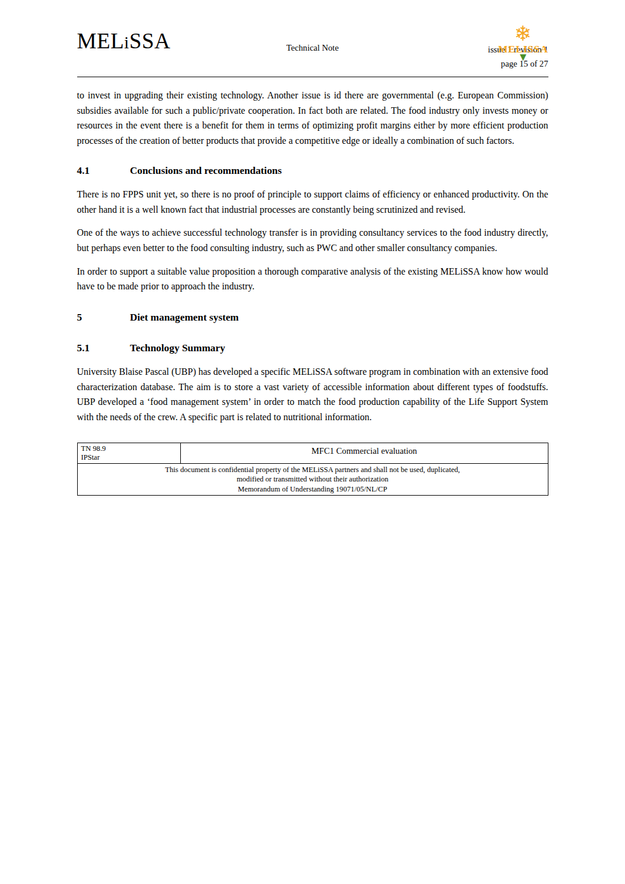❄ MELISSA ▼
MELi SSA
Technical Note
issue 1 revision 1
page 15 of 27
to invest in upgrading their existing technology. Another issue is id there are governmental (e.g. European Commission) subsidies available for such a public/private cooperation. In fact both are related. The food industry only invests money or resources in the event there is a benefit for them in terms of optimizing profit margins either by more efficient production processes of the creation of better products that provide a competitive edge or ideally a combination of such factors.
4.1 Conclusions and recommendations
There is no FPPS unit yet, so there is no proof of principle to support claims of efficiency or enhanced productivity. On the other hand it is a well known fact that industrial processes are constantly being scrutinized and revised.
One of the ways to achieve successful technology transfer is in providing consultancy services to the food industry directly, but perhaps even better to the food consulting industry, such as PWC and other smaller consultancy companies.
In order to support a suitable value proposition a thorough comparative analysis of the existing MELiSSA know how would have to be made prior to approach the industry.
5 Diet management system
5.1 Technology Summary
University Blaise Pascal (UBP) has developed a specific MELiSSA software program in combination with an extensive food characterization database. The aim is to store a vast variety of accessible information about different types of foodstuffs. UBP developed a ‘food management system’ in order to match the food production capability of the Life Support System with the needs of the crew. A specific part is related to nutritional information.
| TN 98.9 IPStar | MFC1 Commercial evaluation |
| This document is confidential property of the MELiSSA partners and shall not be used, duplicated, modified or transmitted without their authorization Memorandum of Understanding 19071/05/NL/CP |